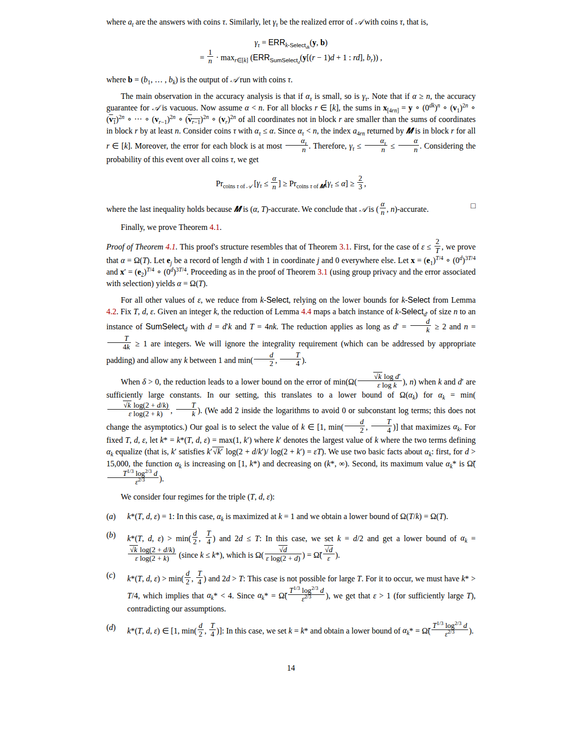where at are the answers with coins τ. Similarly, let γτ be the realized error of 𝒜 with coins τ, that is,
γτ = ERRk-Selectdk(y, b) = 1 n · maxr∈[k] (ERRSumSelectd(y[(r − 1)d + 1 : rd], br)) ,
where b = (b1, … , bk) is the output of 𝒜 run with coins τ.
The main observation in the accuracy analysis is that if ατ is small, so is γτ. Note that if α ≥ n, the accuracy guarantee for 𝒜 is vacuous. Now assume α < n. For all blocks r ∈ [k], the sums in x[4rn] = y ∘ (0dk)n ∘ (v1)2n ∘ (v1)2n ∘ ··· ∘ (vr−1)2n ∘ (vr−1)2n ∘ (vr)2n of all coordinates not in block r are smaller than the sums of coordinates in block r by at least n. Consider coins τ with ατ ≤ α. Since ατ < n, the index a4rn returned by 𝑴 is in block r for all r ∈ [k]. Moreover, the error for each block is at most ατ n. Therefore, γτ ≤ ατ n ≤ αn. Considering the probability of this event over all coins τ, we get
Prcoins τ of 𝒜 [γτ ≤ αn] ≥ Prcoins τ of 𝑴[γτ ≤ α] ≥ 23,
where the last inequality holds because 𝑴 is (α, T)-accurate. We conclude that 𝒜 is (αn, n)-accurate. □
Finally, we prove Theorem 4.1.
Proof of Theorem 4.1. This proof's structure resembles that of Theorem 3.1. First, for the case of ε ≤ 2 T, we prove that α = Ω(T). Let ej be a record of length d with 1 in coordinate j and 0 everywhere else. Let x = (e1)T/4 ∘ (0d)3T/4 and x′ = (e2)T/4 ∘ (0d)3T/4. Proceeding as in the proof of Theorem 3.1 (using group privacy and the error associated with selection) yields α = Ω(T).
For all other values of ε, we reduce from k-Select, relying on the lower bounds for k-Select from Lemma 4.2. Fix T, d, ε. Given an integer k, the reduction of Lemma 4.4 maps a batch instance of k-Selectd′ of size n to an instance of SumSelectd with d = d′k and T = 4nk. The reduction applies as long as d′ = dk ≥ 2 and n = T 4k ≥ 1 are integers. We will ignore the integrality requirement (which can be addressed by appropriate padding) and allow any k between 1 and min(d 2, T 4).
When δ > 0, the reduction leads to a lower bound on the error of min(Ω(√k log d′ε log k), n) when k and d′ are sufficiently large constants. In our setting, this translates to a lower bound of Ω(αk) for αk = min(√k log(2 + d/k) ε log(2 + k), Tk). (We add 2 inside the logarithms to avoid 0 or subconstant log terms; this does not change the asymptotics.) Our goal is to select the value of k ∈ [1, min(d 2, T 4)] that maximizes αk. For fixed T, d, ε, let k* = k*(T, d, ε) = max(1, k′) where k′ denotes the largest value of k where the two terms defining αk equalize (that is, k′ satisfies k′√k′ log(2 + d/k′)/ log(2 + k′) = εT). We use two basic facts about αk: first, for d > 15,000, the function αk is increasing on [1, k*) and decreasing on (k*, ∞). Second, its maximum value αk* is Ω̃(T1/3 log2/3 d ε2/3).
We consider four regimes for the triple (T, d, ε):
(a) k*(T, d, ε) = 1: In this case, αk is maximized at k = 1 and we obtain a lower bound of Ω(T/k) = Ω(T).
(b) k*(T, d, ε) > min(d 2, T 4) and 2d ≤ T: In this case, we set k = d/2 and get a lower bound of αk = √k log(2 + d/k) ε log(2 + k) (since k ≤ k*), which is Ω(√d ε log(2 + d)) = Ω̃(√d ε).
(c) k*(T, d, ε) > min(d 2, T 4) and 2d > T: This case is not possible for large T. For it to occur, we must have k* > T/4, which implies that αk* < 4. Since αk* = Ω̃(T1/3 log2/3 d ε2/3), we get that ε > 1 (for sufficiently large T), contradicting our assumptions.
(d) k*(T, d, ε) ∈ [1, min(d 2, T 4)]: In this case, we set k = k* and obtain a lower bound of αk* = Ω̃(T1/3 log2/3 d ε2/3).
14